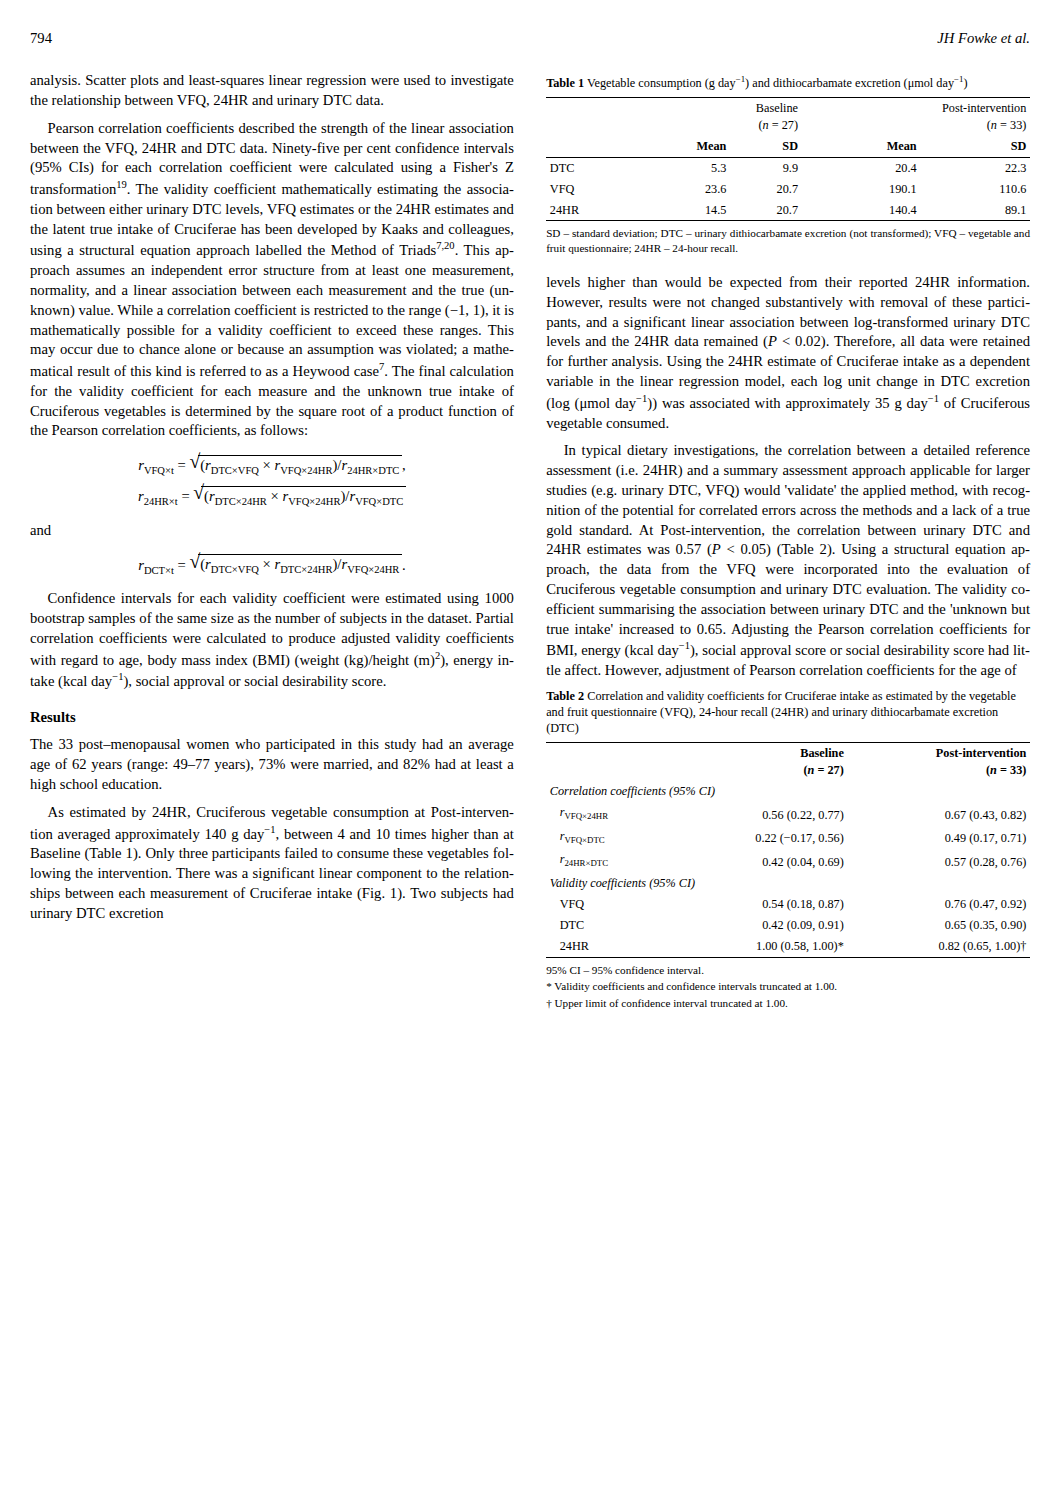794 JH Fowke et al.
analysis. Scatter plots and least-squares linear regression were used to investigate the relationship between VFQ, 24HR and urinary DTC data.
Pearson correlation coefficients described the strength of the linear association between the VFQ, 24HR and DTC data. Ninety-five per cent confidence intervals (95% CIs) for each correlation coefficient were calculated using a Fisher's Z transformation19. The validity coefficient mathematically estimating the association between either urinary DTC levels, VFQ estimates or the 24HR estimates and the latent true intake of Cruciferae has been developed by Kaaks and colleagues, using a structural equation approach labelled the Method of Triads7,20. This approach assumes an independent error structure from at least one measurement, normality, and a linear association between each measurement and the true (unknown) value. While a correlation coefficient is restricted to the range (−1, 1), it is mathematically possible for a validity coefficient to exceed these ranges. This may occur due to chance alone or because an assumption was violated; a mathematical result of this kind is referred to as a Heywood case7. The final calculation for the validity coefficient for each measure and the unknown true intake of Cruciferous vegetables is determined by the square root of a product function of the Pearson correlation coefficients, as follows:
rVFQ×t = (rDTC×VFQ × rVFQ×24HR)/r24HR×DTC,
r24HR×t = (rDTC×24HR × rVFQ×24HR)/rVFQ×DTC
and
rDCT×t = (rDTC×VFQ × rDTC×24HR)/rVFQ×24HR.
Confidence intervals for each validity coefficient were estimated using 1000 bootstrap samples of the same size as the number of subjects in the dataset. Partial correlation coefficients were calculated to produce adjusted validity coefficients with regard to age, body mass index (BMI) (weight (kg)/height (m)2), energy intake (kcal day−1), social approval or social desirability score.
Results
The 33 post–menopausal women who participated in this study had an average age of 62 years (range: 49–77 years), 73% were married, and 82% had at least a high school education.
As estimated by 24HR, Cruciferous vegetable consumption at Post-intervention averaged approximately 140 g day−1, between 4 and 10 times higher than at Baseline (Table 1). Only three participants failed to consume these vegetables following the intervention. There was a significant linear component to the relationships between each measurement of Cruciferae intake (Fig. 1). Two subjects had urinary DTC excretion
Table 1 Vegetable consumption (g day −1 ) and dithiocarbamate excretion (μmol day −1 )
| | Baseline ( n = 27) | Post-intervention ( n = 33) |
| --- | --- | --- |
| | Mean | SD | Mean | SD |
| DTC | 5.3 | 9.9 | 20.4 | 22.3 |
| VFQ | 23.6 | 20.7 | 190.1 | 110.6 |
| 24HR | 14.5 | 20.7 | 140.4 | 89.1 |
SD – standard deviation; DTC – urinary dithiocarbamate excretion (not transformed); VFQ – vegetable and fruit questionnaire; 24HR – 24-hour recall.
levels higher than would be expected from their reported 24HR information. However, results were not changed substantively with removal of these participants, and a significant linear association between log-transformed urinary DTC levels and the 24HR data remained (P < 0.02). Therefore, all data were retained for further analysis. Using the 24HR estimate of Cruciferae intake as a dependent variable in the linear regression model, each log unit change in DTC excretion (log (μmol day−1)) was associated with approximately 35 g day−1 of Cruciferous vegetable consumed.
In typical dietary investigations, the correlation between a detailed reference assessment (i.e. 24HR) and a summary assessment approach applicable for larger studies (e.g. urinary DTC, VFQ) would 'validate' the applied method, with recognition of the potential for correlated errors across the methods and a lack of a true gold standard. At Post-intervention, the correlation between urinary DTC and 24HR estimates was 0.57 (P < 0.05) (Table 2). Using a structural equation approach, the data from the VFQ were incorporated into the evaluation of Cruciferous vegetable consumption and urinary DTC evaluation. The validity coefficient summarising the association between urinary DTC and the 'unknown but true intake' increased to 0.65. Adjusting the Pearson correlation coefficients for BMI, energy (kcal day−1), social approval score or social desirability score had little affect. However, adjustment of Pearson correlation coefficients for the age of
Table 2 Correlation and validity coefficients for Cruciferae intake as estimated by the vegetable and fruit questionnaire (VFQ), 24-hour recall (24HR) and urinary dithiocarbamate excretion (DTC)
| | Baseline ( n = 27) | Post-intervention ( n = 33) |
| --- | --- | --- |
| Correlation coefficients (95% CI) |
| r VFQ×24HR | 0.56 (0.22, 0.77) | 0.67 (0.43, 0.82) |
| r VFQ×DTC | 0.22 (−0.17, 0.56) | 0.49 (0.17, 0.71) |
| r 24HR×DTC | 0.42 (0.04, 0.69) | 0.57 (0.28, 0.76) |
| Validity coefficients (95% CI) |
| VFQ | 0.54 (0.18, 0.87) | 0.76 (0.47, 0.92) |
| DTC | 0.42 (0.09, 0.91) | 0.65 (0.35, 0.90) |
| 24HR | 1.00 (0.58, 1.00)* | 0.82 (0.65, 1.00)† |
95% CI – 95% confidence interval.
* Validity coefficients and confidence intervals truncated at 1.00.
† Upper limit of confidence interval truncated at 1.00.